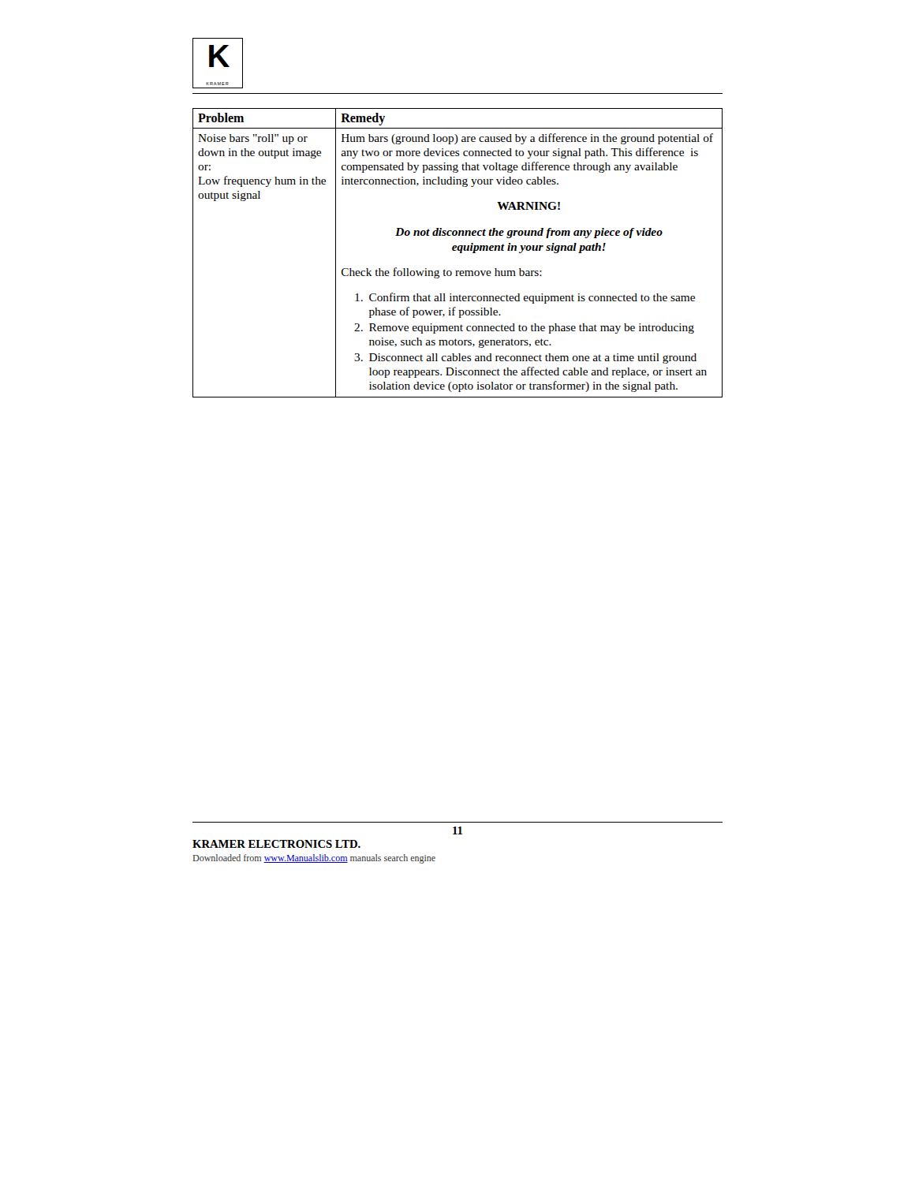K
KRAMER
| Problem | Remedy |
| --- | --- |
| Noise bars "roll" up or down in the output image or: Low frequency hum in the output signal | Hum bars (ground loop) are caused by a difference in the ground potential of any two or more devices connected to your signal path. This difference is compensated by passing that voltage difference through any available interconnection, including your video cables. WARNING! Do not disconnect the ground from any piece of video equipment in your signal path! Check the following to remove hum bars: Confirm that all interconnected equipment is connected to the same phase of power, if possible. Remove equipment connected to the phase that may be introducing noise, such as motors, generators, etc. Disconnect all cables and reconnect them one at a time until ground loop reappears. Disconnect the affected cable and replace, or insert an isolation device (opto isolator or transformer) in the signal path. |
11
KRAMER ELECTRONICS LTD.
Downloaded from www.Manualslib.com manuals search engine